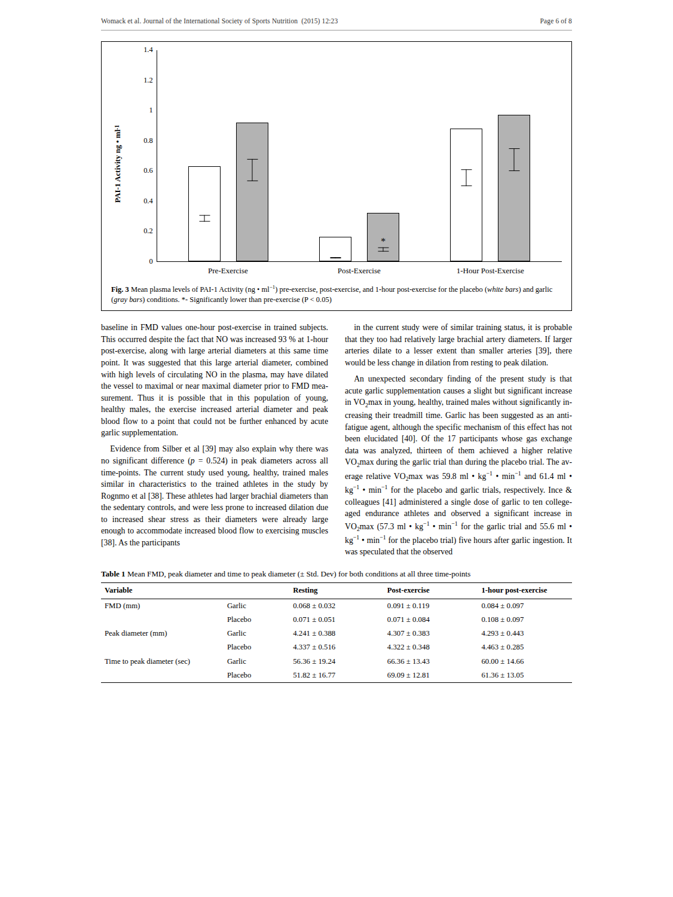Womack et al. Journal of the International Society of Sports Nutrition (2015) 12:23
Page 6 of 8
PAI-1 Activity ng • ml-1
1.4 1.2 1 0.8 0.6 0.4 0.2 0
*
Pre-Exercise Post-Exercise 1-Hour Post-Exercise
Fig. 3 Mean plasma levels of PAI-1 Activity (ng • ml−1) pre-exercise, post-exercise, and 1-hour post-exercise for the placebo (white bars) and garlic (gray bars) conditions. *- Significantly lower than pre-exercise (P < 0.05)
baseline in FMD values one-hour post-exercise in trained subjects. This occurred despite the fact that NO was increased 93 % at 1-hour post-exercise, along with large arterial diameters at this same time point. It was suggested that this large arterial diameter, combined with high levels of circulating NO in the plasma, may have dilated the vessel to maximal or near maximal diameter prior to FMD measurement. Thus it is possible that in this population of young, healthy males, the exercise increased arterial diameter and peak blood flow to a point that could not be further enhanced by acute garlic supplementation.
Evidence from Silber et al [39] may also explain why there was no significant difference (p = 0.524) in peak diameters across all time-points. The current study used young, healthy, trained males similar in characteristics to the trained athletes in the study by Rognmo et al [38]. These athletes had larger brachial diameters than the sedentary controls, and were less prone to increased dilation due to increased shear stress as their diameters were already large enough to accommodate increased blood flow to exercising muscles [38]. As the participants
in the current study were of similar training status, it is probable that they too had relatively large brachial artery diameters. If larger arteries dilate to a lesser extent than smaller arteries [39], there would be less change in dilation from resting to peak dilation.
An unexpected secondary finding of the present study is that acute garlic supplementation causes a slight but significant increase in VO2max in young, healthy, trained males without significantly increasing their treadmill time. Garlic has been suggested as an anti-fatigue agent, although the specific mechanism of this effect has not been elucidated [40]. Of the 17 participants whose gas exchange data was analyzed, thirteen of them achieved a higher relative VO2max during the garlic trial than during the placebo trial. The average relative VO2max was 59.8 ml • kg−1 • min−1 and 61.4 ml • kg−1 • min−1 for the placebo and garlic trials, respectively. Ince & colleagues [41] administered a single dose of garlic to ten college-aged endurance athletes and observed a significant increase in VO2max (57.3 ml • kg−1 • min−1 for the garlic trial and 55.6 ml • kg−1 • min−1 for the placebo trial) five hours after garlic ingestion. It was speculated that the observed
Table 1 Mean FMD, peak diameter and time to peak diameter (± Std. Dev) for both conditions at all three time-points
| Variable | | Resting | Post-exercise | 1-hour post-exercise |
| --- | --- | --- | --- | --- |
| FMD (mm) | Garlic | 0.068 ± 0.032 | 0.091 ± 0.119 | 0.084 ± 0.097 |
| | Placebo | 0.071 ± 0.051 | 0.071 ± 0.084 | 0.108 ± 0.097 |
| Peak diameter (mm) | Garlic | 4.241 ± 0.388 | 4.307 ± 0.383 | 4.293 ± 0.443 |
| | Placebo | 4.337 ± 0.516 | 4.322 ± 0.348 | 4.463 ± 0.285 |
| Time to peak diameter (sec) | Garlic | 56.36 ± 19.24 | 66.36 ± 13.43 | 60.00 ± 14.66 |
| | Placebo | 51.82 ± 16.77 | 69.09 ± 12.81 | 61.36 ± 13.05 |